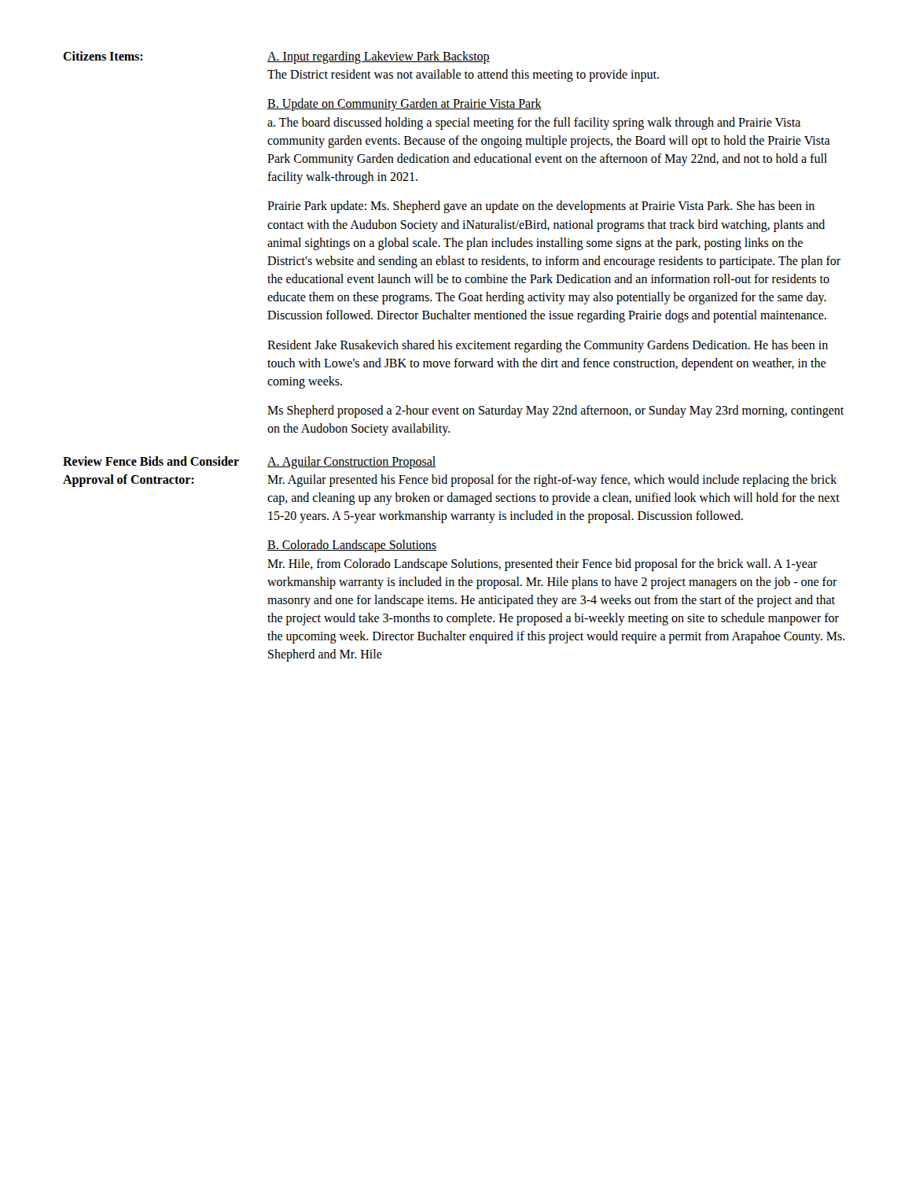| Citizens Items: | A. Input regarding Lakeview Park Backstop The District resident was not available to attend this meeting to provide input. B. Update on Community Garden at Prairie Vista Park a. The board discussed holding a special meeting for the full facility spring walk through and Prairie Vista community garden events. Because of the ongoing multiple projects, the Board will opt to hold the Prairie Vista Park Community Garden dedication and educational event on the afternoon of May 22nd, and not to hold a full facility walk-through in 2021. Prairie Park update: Ms. Shepherd gave an update on the developments at Prairie Vista Park. She has been in contact with the Audubon Society and iNaturalist/eBird, national programs that track bird watching, plants and animal sightings on a global scale. The plan includes installing some signs at the park, posting links on the District's website and sending an eblast to residents, to inform and encourage residents to participate. The plan for the educational event launch will be to combine the Park Dedication and an information roll-out for residents to educate them on these programs. The Goat herding activity may also potentially be organized for the same day. Discussion followed. Director Buchalter mentioned the issue regarding Prairie dogs and potential maintenance. Resident Jake Rusakevich shared his excitement regarding the Community Gardens Dedication. He has been in touch with Lowe's and JBK to move forward with the dirt and fence construction, dependent on weather, in the coming weeks. Ms Shepherd proposed a 2-hour event on Saturday May 22nd afternoon, or Sunday May 23rd morning, contingent on the Audobon Society availability. |
| Review Fence Bids and Consider Approval of Contractor: | A. Aguilar Construction Proposal Mr. Aguilar presented his Fence bid proposal for the right-of-way fence, which would include replacing the brick cap, and cleaning up any broken or damaged sections to provide a clean, unified look which will hold for the next 15-20 years. A 5-year workmanship warranty is included in the proposal. Discussion followed. B. Colorado Landscape Solutions Mr. Hile, from Colorado Landscape Solutions, presented their Fence bid proposal for the brick wall. A 1-year workmanship warranty is included in the proposal. Mr. Hile plans to have 2 project managers on the job - one for masonry and one for landscape items. He anticipated they are 3-4 weeks out from the start of the project and that the project would take 3-months to complete. He proposed a bi-weekly meeting on site to schedule manpower for the upcoming week. Director Buchalter enquired if this project would require a permit from Arapahoe County. Ms. Shepherd and Mr. Hile |